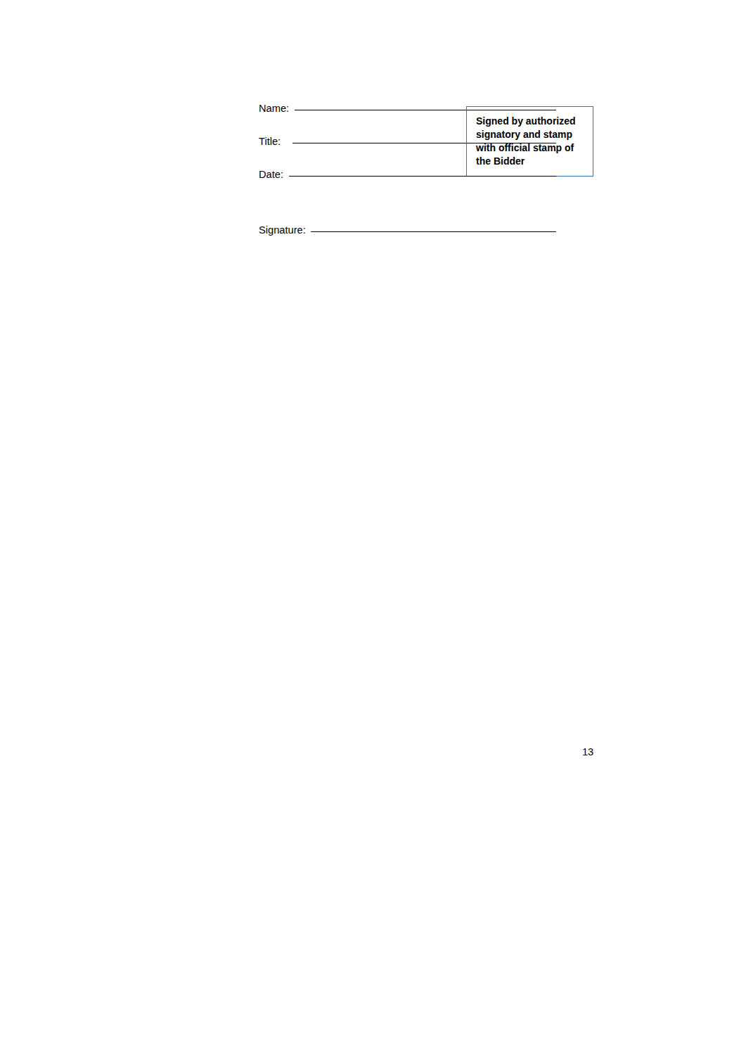Signed by authorized signatory and stamp with official stamp of the Bidder
Name:
Title:
Date:
Signature:
13